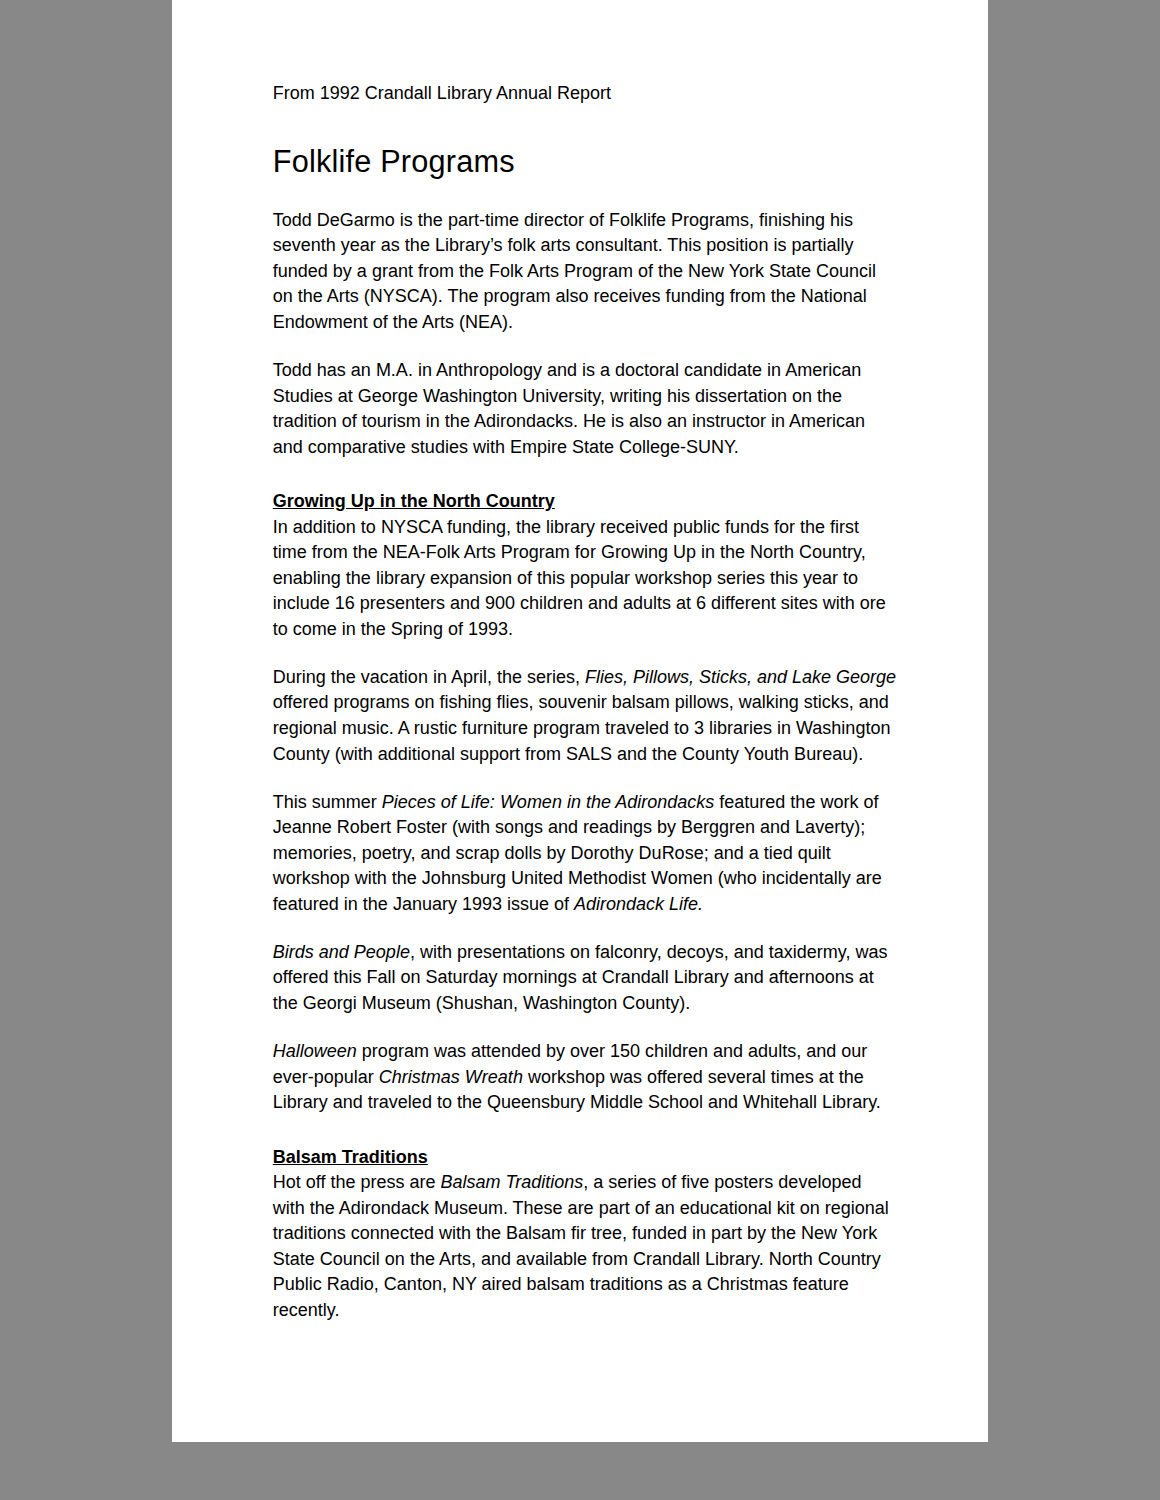From 1992 Crandall Library Annual Report
Folklife Programs
Todd DeGarmo is the part-time director of Folklife Programs, finishing his seventh year as the Library’s folk arts consultant. This position is partially funded by a grant from the Folk Arts Program of the New York State Council on the Arts (NYSCA). The program also receives funding from the National Endowment of the Arts (NEA).
Todd has an M.A. in Anthropology and is a doctoral candidate in American Studies at George Washington University, writing his dissertation on the tradition of tourism in the Adirondacks. He is also an instructor in American and comparative studies with Empire State College-SUNY.
Growing Up in the North Country
In addition to NYSCA funding, the library received public funds for the first time from the NEA-Folk Arts Program for Growing Up in the North Country, enabling the library expansion of this popular workshop series this year to include 16 presenters and 900 children and adults at 6 different sites with ore to come in the Spring of 1993.
During the vacation in April, the series, Flies, Pillows, Sticks, and Lake George offered programs on fishing flies, souvenir balsam pillows, walking sticks, and regional music. A rustic furniture program traveled to 3 libraries in Washington County (with additional support from SALS and the County Youth Bureau).
This summer Pieces of Life: Women in the Adirondacks featured the work of Jeanne Robert Foster (with songs and readings by Berggren and Laverty); memories, poetry, and scrap dolls by Dorothy DuRose; and a tied quilt workshop with the Johnsburg United Methodist Women (who incidentally are featured in the January 1993 issue of Adirondack Life.
Birds and People, with presentations on falconry, decoys, and taxidermy, was offered this Fall on Saturday mornings at Crandall Library and afternoons at the Georgi Museum (Shushan, Washington County).
Halloween program was attended by over 150 children and adults, and our ever-popular Christmas Wreath workshop was offered several times at the Library and traveled to the Queensbury Middle School and Whitehall Library.
Balsam Traditions
Hot off the press are Balsam Traditions, a series of five posters developed with the Adirondack Museum. These are part of an educational kit on regional traditions connected with the Balsam fir tree, funded in part by the New York State Council on the Arts, and available from Crandall Library. North Country Public Radio, Canton, NY aired balsam traditions as a Christmas feature recently.